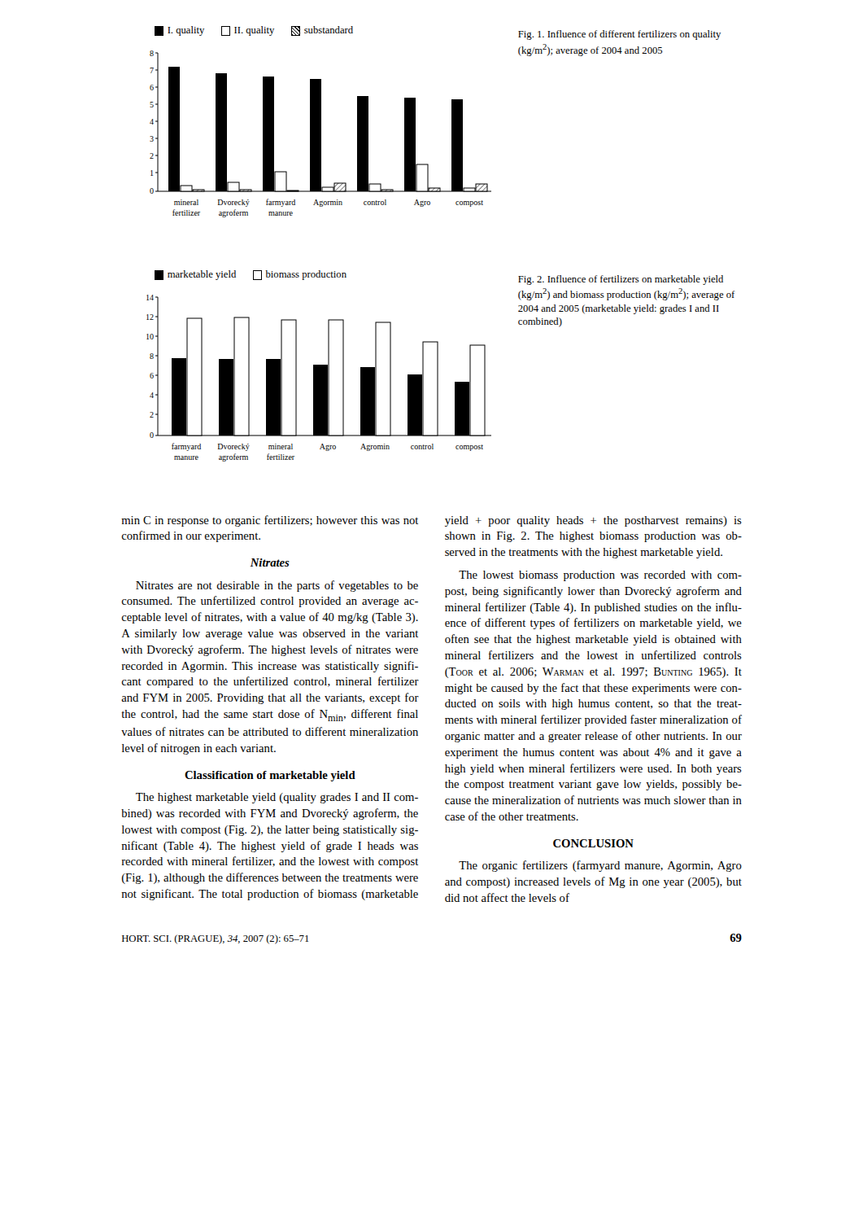I. quality II. quality substandard
8 7 6 5 4 3 2 1 0 mineral fertilizer Dvorecký agroferm farmyard manure Agormin control Agro compost
Fig. 1. Influence of different fertilizers on quality (kg/m2); average of 2004 and 2005
marketable yield biomass production
14 12 10 8 6 4 2 0 farmyard manure Dvorecký agroferm mineral fertilizer Agro Agromin control compost
Fig. 2. Influence of fertilizers on marketable yield (kg/m2) and biomass production (kg/m2); average of 2004 and 2005 (marketable yield: grades I and II combined)
min C in response to organic fertilizers; however this was not confirmed in our experiment.
Nitrates
Nitrates are not desirable in the parts of vegetables to be consumed. The unfertilized control provided an average acceptable level of nitrates, with a value of 40 mg/kg (Table 3). A similarly low average value was observed in the variant with Dvorecký agroferm. The highest levels of nitrates were recorded in Agormin. This increase was statistically significant compared to the unfertilized control, mineral fertilizer and FYM in 2005. Providing that all the variants, except for the control, had the same start dose of Nmin, different final values of nitrates can be attributed to different mineralization level of nitrogen in each variant.
Classification of marketable yield
The highest marketable yield (quality grades I and II combined) was recorded with FYM and Dvorecký agroferm, the lowest with compost (Fig. 2), the latter being statistically significant (Table 4). The highest yield of grade I heads was recorded with mineral fertilizer, and the lowest with compost (Fig. 1), although the differences between the treatments were not significant. The total production of biomass (mar­ketable yield + poor quality heads + the postharvest remains) is shown in Fig. 2. The highest biomass production was observed in the treatments with the highest marketable yield.
The lowest biomass production was recorded with compost, being significantly lower than Dvorecký agroferm and mineral fertilizer (Table 4). In pub­lished studies on the influence of different types of fertilizers on marketable yield, we often see that the highest marketable yield is obtained with mineral fer­tilizers and the lowest in unfertilized controls (Toor et al. 2006; Warman et al. 1997; Bunting 1965). It might be caused by the fact that these experiments were conducted on soils with high humus content, so that the treatments with mineral fertilizer provided faster mineralization of organic matter and a greater release of other nutrients. In our experiment the humus content was about 4% and it gave a high yield when mineral fertilizers were used. In both years the compost treatment variant gave low yields, possibly because the mineralization of nutrients was much slower than in case of the other treatments.
CONCLUSION
The organic fertilizers (farmyard manure, Agor­min, Agro and compost) increased levels of Mg in one year (2005), but did not affect the levels of
HORT. SCI. (PRAGUE), 34, 2007 (2): 65–71
69